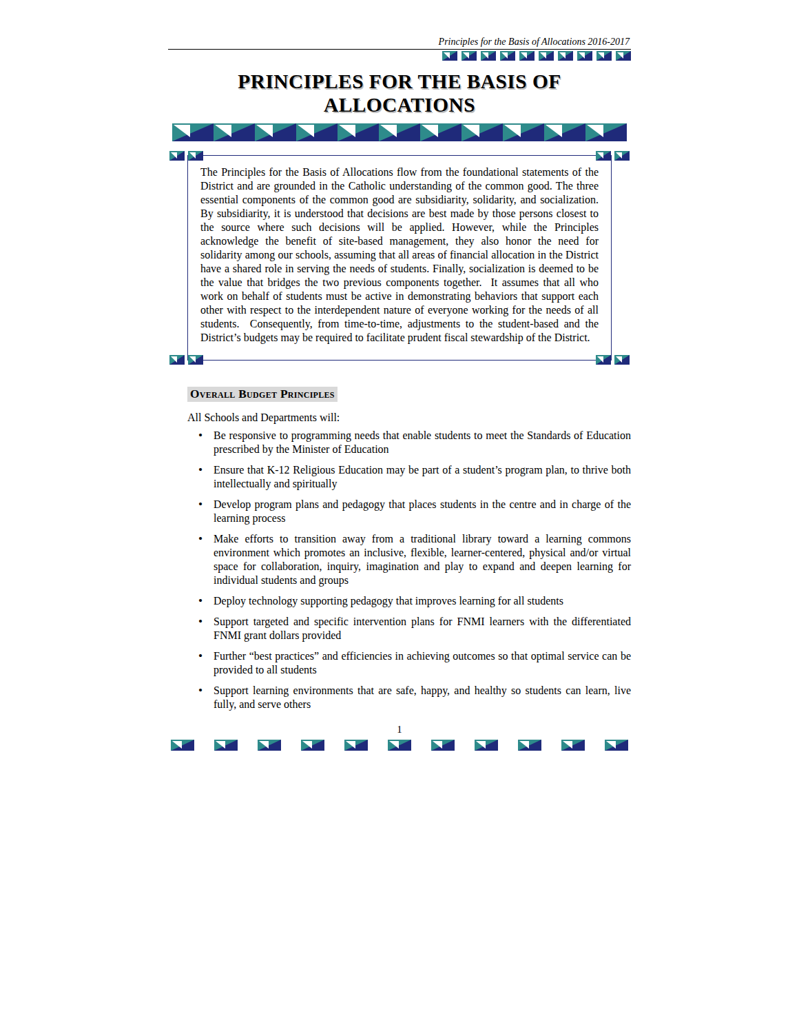Principles for the Basis of Allocations 2016-2017
PRINCIPLES FOR THE BASIS OF ALLOCATIONS
The Principles for the Basis of Allocations flow from the foundational statements of the District and are grounded in the Catholic understanding of the common good. The three essential components of the common good are subsidiarity, solidarity, and socialization. By subsidiarity, it is understood that decisions are best made by those persons closest to the source where such decisions will be applied. However, while the Principles acknowledge the benefit of site-based management, they also honor the need for solidarity among our schools, assuming that all areas of financial allocation in the District have a shared role in serving the needs of students. Finally, socialization is deemed to be the value that bridges the two previous components together. It assumes that all who work on behalf of students must be active in demonstrating behaviors that support each other with respect to the interdependent nature of everyone working for the needs of all students. Consequently, from time-to-time, adjustments to the student-based and the District’s budgets may be required to facilitate prudent fiscal stewardship of the District.
Overall Budget Principles
All Schools and Departments will:
Be responsive to programming needs that enable students to meet the Standards of Education prescribed by the Minister of Education
Ensure that K-12 Religious Education may be part of a student’s program plan, to thrive both intellectually and spiritually
Develop program plans and pedagogy that places students in the centre and in charge of the learning process
Make efforts to transition away from a traditional library toward a learning commons environment which promotes an inclusive, flexible, learner-centered, physical and/or virtual space for collaboration, inquiry, imagination and play to expand and deepen learning for individual students and groups
Deploy technology supporting pedagogy that improves learning for all students
Support targeted and specific intervention plans for FNMI learners with the differentiated FNMI grant dollars provided
Further “best practices” and efficiencies in achieving outcomes so that optimal service can be provided to all students
Support learning environments that are safe, happy, and healthy so students can learn, live fully, and serve others
1